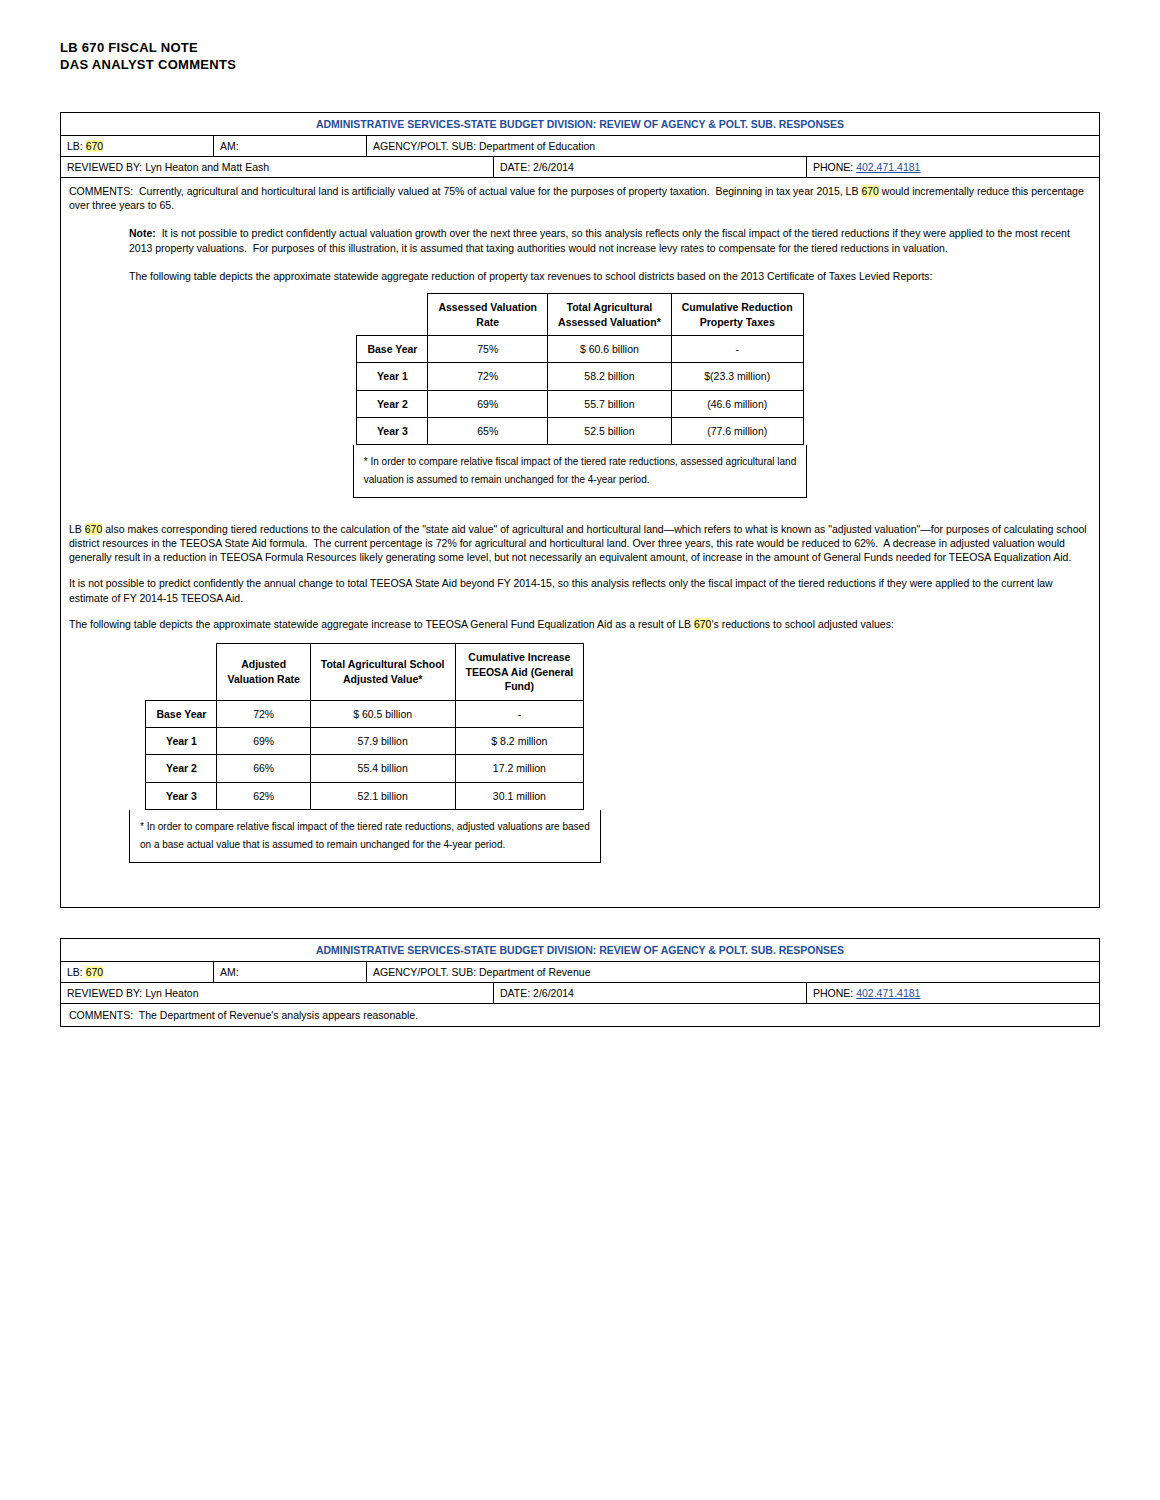LB 670 FISCAL NOTE
DAS ANALYST COMMENTS
ADMINISTRATIVE SERVICES-STATE BUDGET DIVISION: REVIEW OF AGENCY & POLT. SUB. RESPONSES
LB: 670
AM:
AGENCY/POLT. SUB: Department of Education
REVIEWED BY: Lyn Heaton and Matt Eash
DATE: 2/6/2014
PHONE: 402.471.4181
COMMENTS: Currently, agricultural and horticultural land is artificially valued at 75% of actual value for the purposes of property taxation. Beginning in tax year 2015, LB 670 would incrementally reduce this percentage over three years to 65.
Note: It is not possible to predict confidently actual valuation growth over the next three years, so this analysis reflects only the fiscal impact of the tiered reductions if they were applied to the most recent 2013 property valuations. For purposes of this illustration, it is assumed that taxing authorities would not increase levy rates to compensate for the tiered reductions in valuation.
The following table depicts the approximate statewide aggregate reduction of property tax revenues to school districts based on the 2013 Certificate of Taxes Levied Reports:
| | Assessed Valuation Rate | Total Agricultural Assessed Valuation* | Cumulative Reduction Property Taxes |
| --- | --- | --- | --- |
| Base Year | 75% | $ 60.6 billion | - |
| Year 1 | 72% | 58.2 billion | $(23.3 million) |
| Year 2 | 69% | 55.7 billion | (46.6 million) |
| Year 3 | 65% | 52.5 billion | (77.6 million) |
* In order to compare relative fiscal impact of the tiered rate reductions, assessed agricultural land
valuation is assumed to remain unchanged for the 4-year period.
LB 670 also makes corresponding tiered reductions to the calculation of the "state aid value" of agricultural and horticultural land—which refers to what is known as "adjusted valuation"—for purposes of calculating school district resources in the TEEOSA State Aid formula. The current percentage is 72% for agricultural and horticultural land. Over three years, this rate would be reduced to 62%. A decrease in adjusted valuation would generally result in a reduction in TEEOSA Formula Resources likely generating some level, but not necessarily an equivalent amount, of increase in the amount of General Funds needed for TEEOSA Equalization Aid.
It is not possible to predict confidently the annual change to total TEEOSA State Aid beyond FY 2014-15, so this analysis reflects only the fiscal impact of the tiered reductions if they were applied to the current law estimate of FY 2014-15 TEEOSA Aid.
The following table depicts the approximate statewide aggregate increase to TEEOSA General Fund Equalization Aid as a result of LB 670's reductions to school adjusted values:
| | Adjusted Valuation Rate | Total Agricultural School Adjusted Value* | Cumulative Increase TEEOSA Aid (General Fund) |
| --- | --- | --- | --- |
| Base Year | 72% | $ 60.5 billion | - |
| Year 1 | 69% | 57.9 billion | $ 8.2 million |
| Year 2 | 66% | 55.4 billion | 17.2 million |
| Year 3 | 62% | 52.1 billion | 30.1 million |
* In order to compare relative fiscal impact of the tiered rate reductions, adjusted valuations are based
on a base actual value that is assumed to remain unchanged for the 4-year period.
ADMINISTRATIVE SERVICES-STATE BUDGET DIVISION: REVIEW OF AGENCY & POLT. SUB. RESPONSES
LB: 670
AM:
AGENCY/POLT. SUB: Department of Revenue
REVIEWED BY: Lyn Heaton
DATE: 2/6/2014
PHONE: 402.471.4181
COMMENTS: The Department of Revenue's analysis appears reasonable.